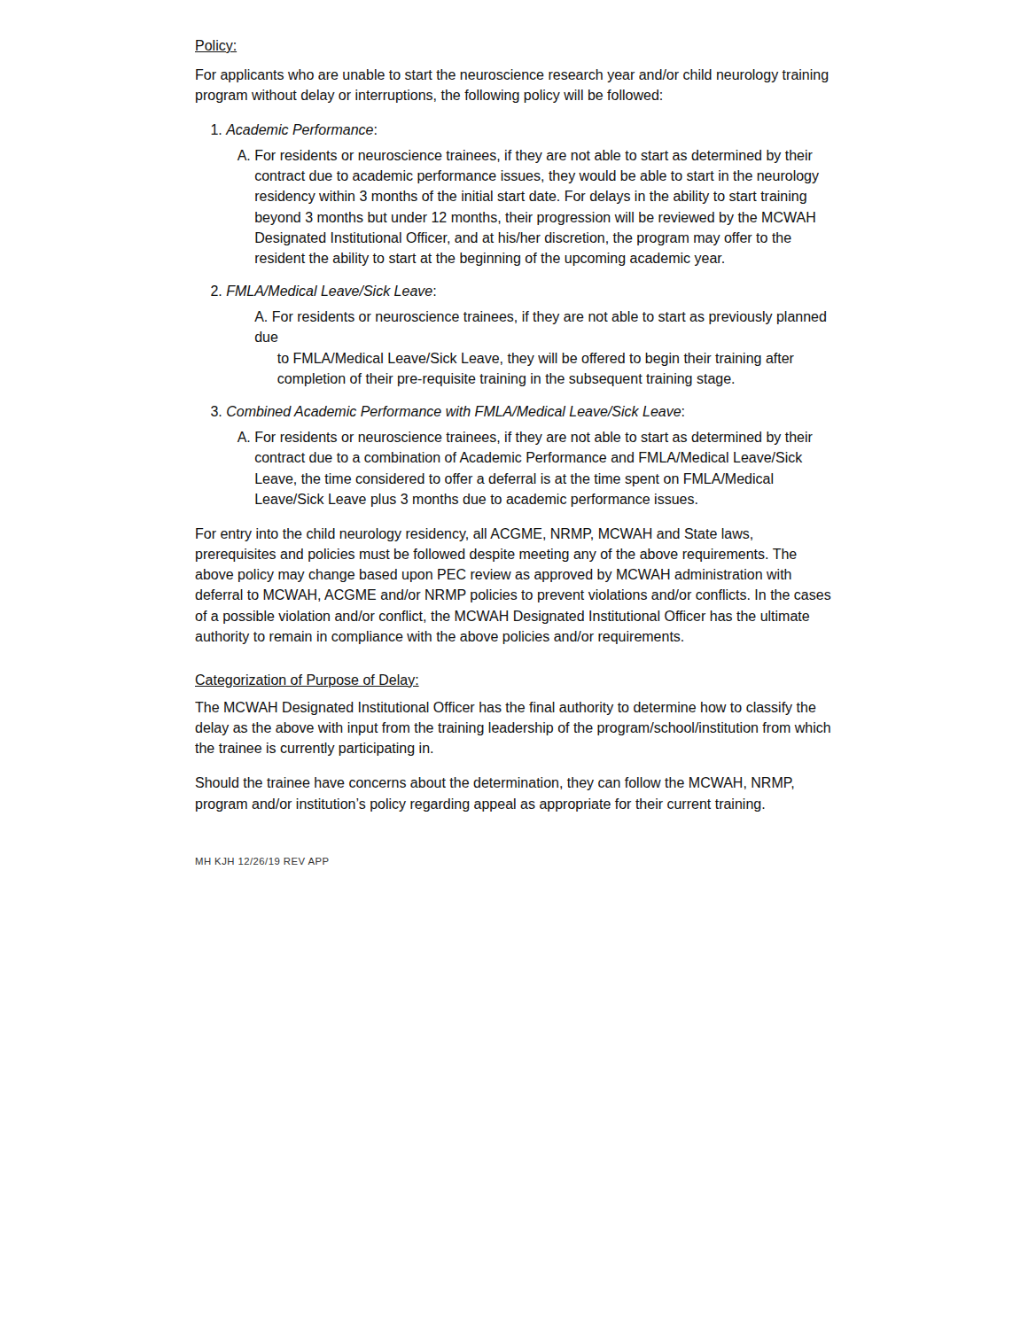Policy:
For applicants who are unable to start the neuroscience research year and/or child neurology training program without delay or interruptions, the following policy will be followed:
Academic Performance:
For residents or neuroscience trainees, if they are not able to start as determined by their contract due to academic performance issues, they would be able to start in the neurology residency within 3 months of the initial start date. For delays in the ability to start training beyond 3 months but under 12 months, their progression will be reviewed by the MCWAH Designated Institutional Officer, and at his/her discretion, the program may offer to the resident the ability to start at the beginning of the upcoming academic year.
FMLA/Medical Leave/Sick Leave:
A. For residents or neuroscience trainees, if they are not able to start as previously planned due
to FMLA/Medical Leave/Sick Leave, they will be offered to begin their training after completion of their pre-requisite training in the subsequent training stage.
Combined Academic Performance with FMLA/Medical Leave/Sick Leave:
For residents or neuroscience trainees, if they are not able to start as determined by their contract due to a combination of Academic Performance and FMLA/Medical Leave/Sick Leave, the time considered to offer a deferral is at the time spent on FMLA/Medical Leave/Sick Leave plus 3 months due to academic performance issues.
For entry into the child neurology residency, all ACGME, NRMP, MCWAH and State laws, prerequisites and policies must be followed despite meeting any of the above requirements. The above policy may change based upon PEC review as approved by MCWAH administration with deferral to MCWAH, ACGME and/or NRMP policies to prevent violations and/or conflicts. In the cases of a possible violation and/or conflict, the MCWAH Designated Institutional Officer has the ultimate authority to remain in compliance with the above policies and/or requirements.
Categorization of Purpose of Delay:
The MCWAH Designated Institutional Officer has the final authority to determine how to classify the delay as the above with input from the training leadership of the program/school/institution from which the trainee is currently participating in.
Should the trainee have concerns about the determination, they can follow the MCWAH, NRMP, program and/or institution’s policy regarding appeal as appropriate for their current training.
MH KJH 12/26/19 REV APP